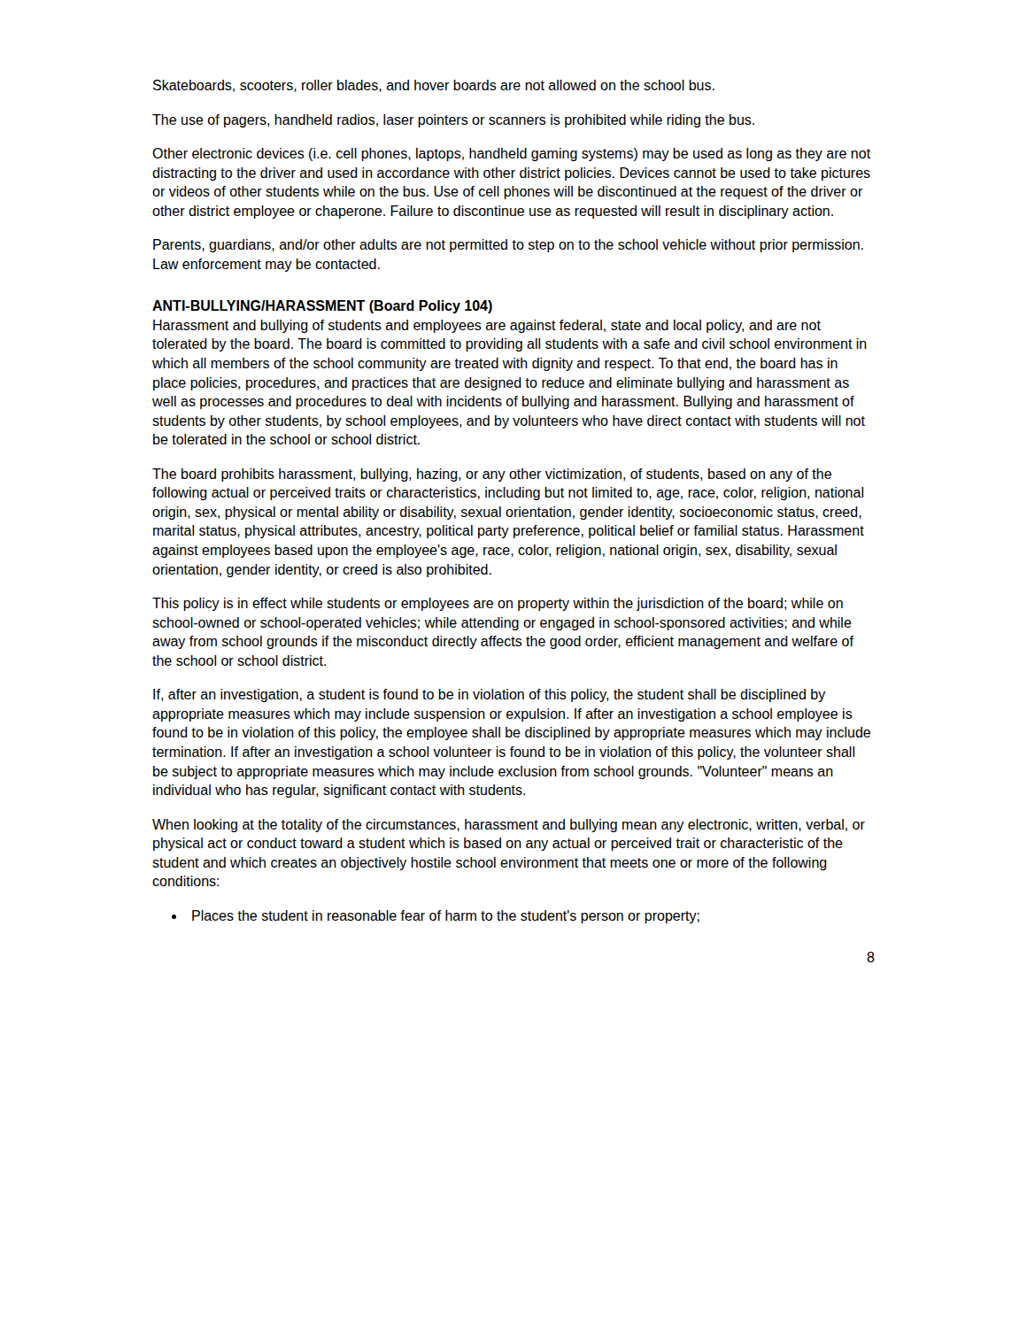Skateboards, scooters, roller blades, and hover boards are not allowed on the school bus.
The use of pagers, handheld radios, laser pointers or scanners is prohibited while riding the bus.
Other electronic devices (i.e. cell phones, laptops, handheld gaming systems) may be used as long as they are not distracting to the driver and used in accordance with other district policies. Devices cannot be used to take pictures or videos of other students while on the bus. Use of cell phones will be discontinued at the request of the driver or other district employee or chaperone. Failure to discontinue use as requested will result in disciplinary action.
Parents, guardians, and/or other adults are not permitted to step on to the school vehicle without prior permission. Law enforcement may be contacted.
ANTI-BULLYING/HARASSMENT (Board Policy 104)
Harassment and bullying of students and employees are against federal, state and local policy, and are not tolerated by the board. The board is committed to providing all students with a safe and civil school environment in which all members of the school community are treated with dignity and respect. To that end, the board has in place policies, procedures, and practices that are designed to reduce and eliminate bullying and harassment as well as processes and procedures to deal with incidents of bullying and harassment. Bullying and harassment of students by other students, by school employees, and by volunteers who have direct contact with students will not be tolerated in the school or school district.
The board prohibits harassment, bullying, hazing, or any other victimization, of students, based on any of the following actual or perceived traits or characteristics, including but not limited to, age, race, color, religion, national origin, sex, physical or mental ability or disability, sexual orientation, gender identity, socioeconomic status, creed, marital status, physical attributes, ancestry, political party preference, political belief or familial status. Harassment against employees based upon the employee's age, race, color, religion, national origin, sex, disability, sexual orientation, gender identity, or creed is also prohibited.
This policy is in effect while students or employees are on property within the jurisdiction of the board; while on school-owned or school-operated vehicles; while attending or engaged in school-sponsored activities; and while away from school grounds if the misconduct directly affects the good order, efficient management and welfare of the school or school district.
If, after an investigation, a student is found to be in violation of this policy, the student shall be disciplined by appropriate measures which may include suspension or expulsion. If after an investigation a school employee is found to be in violation of this policy, the employee shall be disciplined by appropriate measures which may include termination. If after an investigation a school volunteer is found to be in violation of this policy, the volunteer shall be subject to appropriate measures which may include exclusion from school grounds. "Volunteer" means an individual who has regular, significant contact with students.
When looking at the totality of the circumstances, harassment and bullying mean any electronic, written, verbal, or physical act or conduct toward a student which is based on any actual or perceived trait or characteristic of the student and which creates an objectively hostile school environment that meets one or more of the following conditions:
Places the student in reasonable fear of harm to the student's person or property;
8